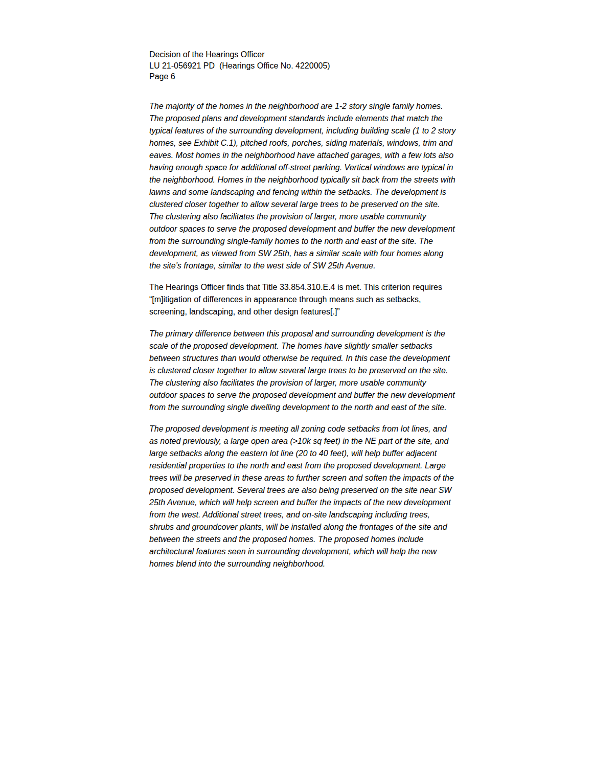Decision of the Hearings Officer
LU 21-056921 PD (Hearings Office No. 4220005)
Page 6
The majority of the homes in the neighborhood are 1-2 story single family homes. The proposed plans and development standards include elements that match the typical features of the surrounding development, including building scale (1 to 2 story homes, see Exhibit C.1), pitched roofs, porches, siding materials, windows, trim and eaves. Most homes in the neighborhood have attached garages, with a few lots also having enough space for additional off-street parking. Vertical windows are typical in the neighborhood. Homes in the neighborhood typically sit back from the streets with lawns and some landscaping and fencing within the setbacks. The development is clustered closer together to allow several large trees to be preserved on the site. The clustering also facilitates the provision of larger, more usable community outdoor spaces to serve the proposed development and buffer the new development from the surrounding single-family homes to the north and east of the site. The development, as viewed from SW 25th, has a similar scale with four homes along the site’s frontage, similar to the west side of SW 25th Avenue.
The Hearings Officer finds that Title 33.854.310.E.4 is met. This criterion requires “[m]itigation of differences in appearance through means such as setbacks, screening, landscaping, and other design features[.]”
The primary difference between this proposal and surrounding development is the scale of the proposed development. The homes have slightly smaller setbacks between structures than would otherwise be required. In this case the development is clustered closer together to allow several large trees to be preserved on the site. The clustering also facilitates the provision of larger, more usable community outdoor spaces to serve the proposed development and buffer the new development from the surrounding single dwelling development to the north and east of the site.
The proposed development is meeting all zoning code setbacks from lot lines, and as noted previously, a large open area (>10k sq feet) in the NE part of the site, and large setbacks along the eastern lot line (20 to 40 feet), will help buffer adjacent residential properties to the north and east from the proposed development. Large trees will be preserved in these areas to further screen and soften the impacts of the proposed development. Several trees are also being preserved on the site near SW 25th Avenue, which will help screen and buffer the impacts of the new development from the west. Additional street trees, and on-site landscaping including trees, shrubs and groundcover plants, will be installed along the frontages of the site and between the streets and the proposed homes. The proposed homes include architectural features seen in surrounding development, which will help the new homes blend into the surrounding neighborhood.